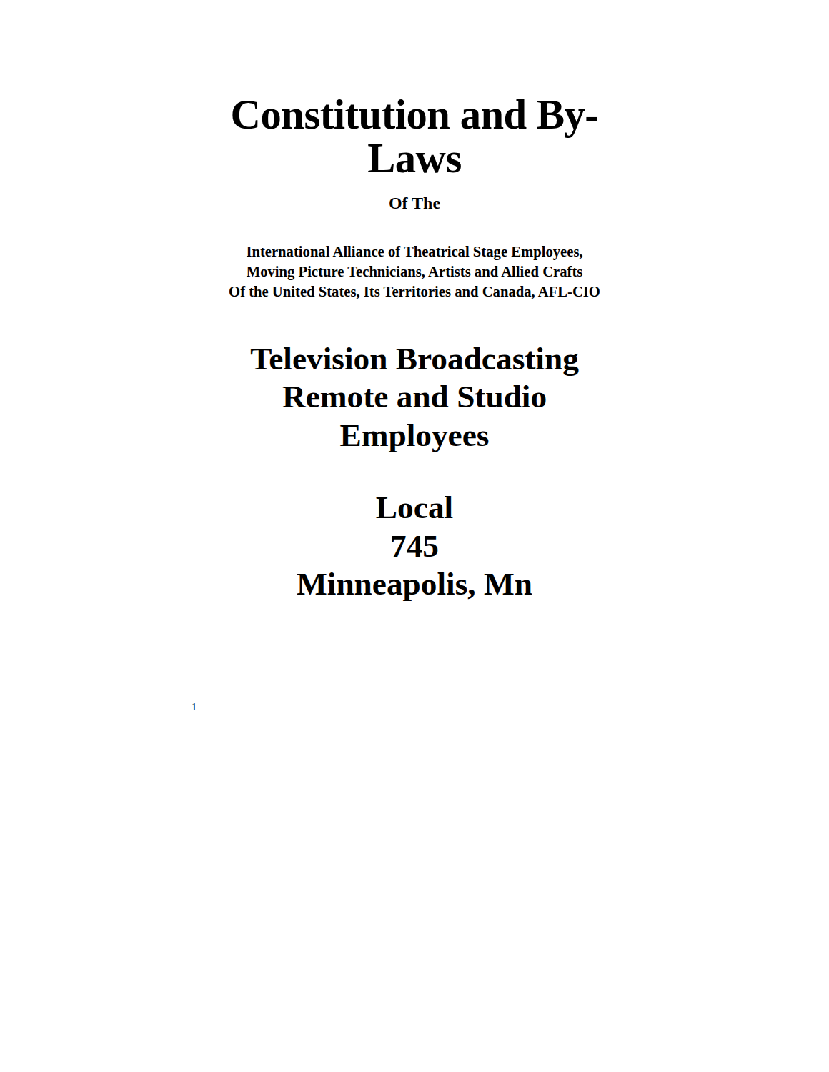Constitution and By-Laws
Of The
International Alliance of Theatrical Stage Employees, Moving Picture Technicians, Artists and Allied Crafts Of the United States, Its Territories and Canada, AFL-CIO
Television Broadcasting Remote and Studio Employees
Local 745 Minneapolis, Mn
1